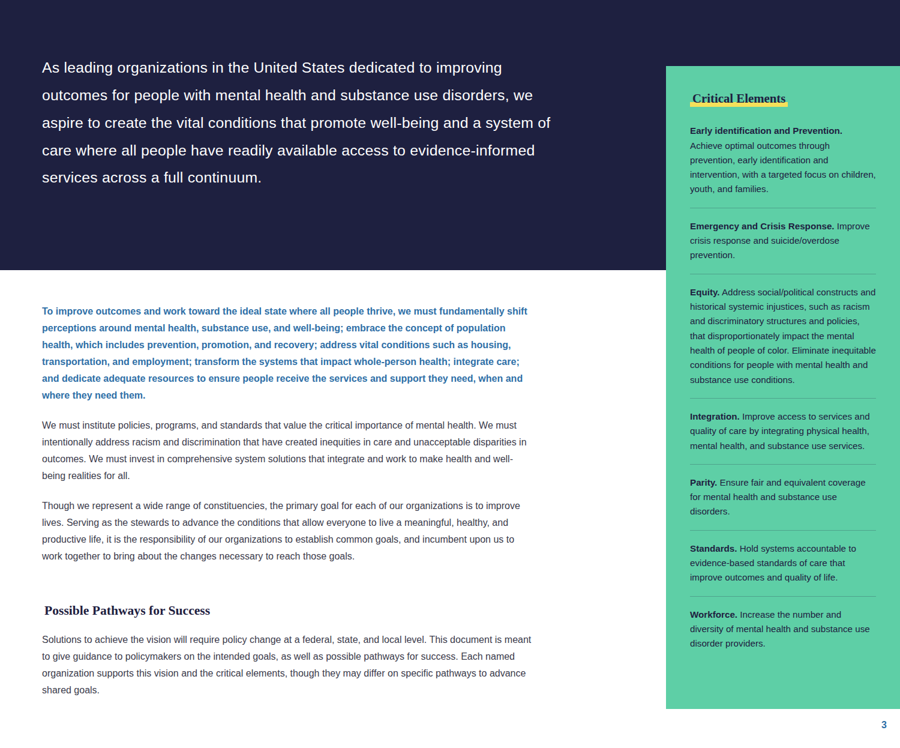As leading organizations in the United States dedicated to improving outcomes for people with mental health and substance use disorders, we aspire to create the vital conditions that promote well-being and a system of care where all people have readily available access to evidence-informed services across a full continuum.
To improve outcomes and work toward the ideal state where all people thrive, we must fundamentally shift perceptions around mental health, substance use, and well-being; embrace the concept of population health, which includes prevention, promotion, and recovery; address vital conditions such as housing, transportation, and employment; transform the systems that impact whole-person health; integrate care; and dedicate adequate resources to ensure people receive the services and support they need, when and where they need them.
We must institute policies, programs, and standards that value the critical importance of mental health. We must intentionally address racism and discrimination that have created inequities in care and unacceptable disparities in outcomes. We must invest in comprehensive system solutions that integrate and work to make health and well-being realities for all.
Though we represent a wide range of constituencies, the primary goal for each of our organizations is to improve lives. Serving as the stewards to advance the conditions that allow everyone to live a meaningful, healthy, and productive life, it is the responsibility of our organizations to establish common goals, and incumbent upon us to work together to bring about the changes necessary to reach those goals.
Possible Pathways for Success
Solutions to achieve the vision will require policy change at a federal, state, and local level. This document is meant to give guidance to policymakers on the intended goals, as well as possible pathways for success. Each named organization supports this vision and the critical elements, though they may differ on specific pathways to advance shared goals.
Critical Elements
Early identification and Prevention. Achieve optimal outcomes through prevention, early identification and intervention, with a targeted focus on children, youth, and families.
Emergency and Crisis Response. Improve crisis response and suicide/overdose prevention.
Equity. Address social/political constructs and historical systemic injustices, such as racism and discriminatory structures and policies, that disproportionately impact the mental health of people of color. Eliminate inequitable conditions for people with mental health and substance use conditions.
Integration. Improve access to services and quality of care by integrating physical health, mental health, and substance use services.
Parity. Ensure fair and equivalent coverage for mental health and substance use disorders.
Standards. Hold systems accountable to evidence-based standards of care that improve outcomes and quality of life.
Workforce. Increase the number and diversity of mental health and substance use disorder providers.
3